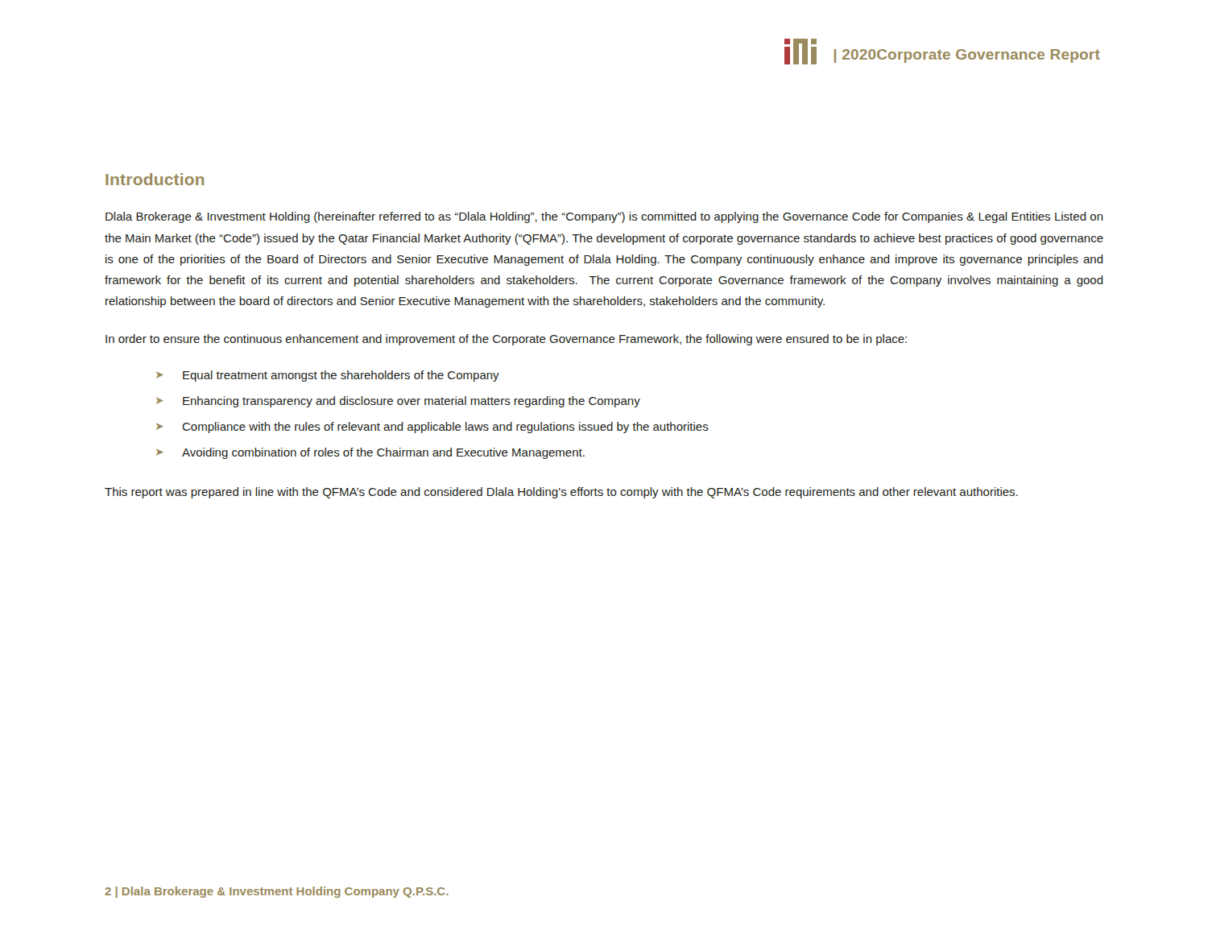| 2020Corporate Governance Report
Introduction
Dlala Brokerage & Investment Holding (hereinafter referred to as “Dlala Holding”, the “Company”) is committed to applying the Governance Code for Companies & Legal Entities Listed on the Main Market (the “Code”) issued by the Qatar Financial Market Authority (“QFMA”). The development of corporate governance standards to achieve best practices of good governance is one of the priorities of the Board of Directors and Senior Executive Management of Dlala Holding. The Company continuously enhance and improve its governance principles and framework for the benefit of its current and potential shareholders and stakeholders. The current Corporate Governance framework of the Company involves maintaining a good relationship between the board of directors and Senior Executive Management with the shareholders, stakeholders and the community.
In order to ensure the continuous enhancement and improvement of the Corporate Governance Framework, the following were ensured to be in place:
Equal treatment amongst the shareholders of the Company
Enhancing transparency and disclosure over material matters regarding the Company
Compliance with the rules of relevant and applicable laws and regulations issued by the authorities
Avoiding combination of roles of the Chairman and Executive Management.
This report was prepared in line with the QFMA’s Code and considered Dlala Holding’s efforts to comply with the QFMA’s Code requirements and other relevant authorities.
2 | Dlala Brokerage & Investment Holding Company Q.P.S.C.